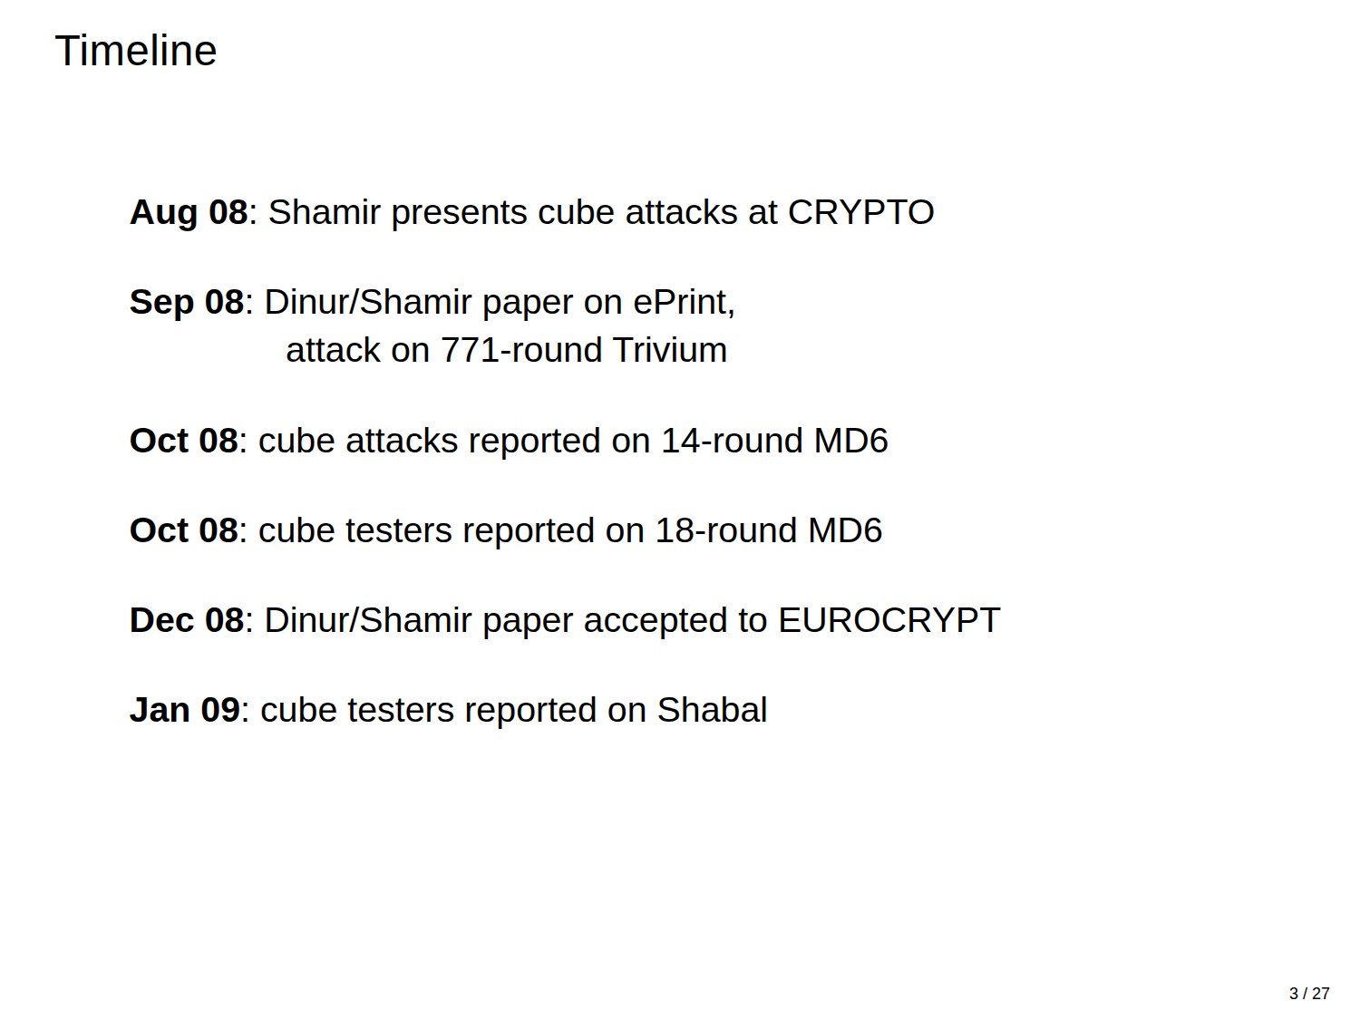Timeline
Aug 08: Shamir presents cube attacks at CRYPTO
Sep 08: Dinur/Shamir paper on ePrint, attack on 771-round Trivium
Oct 08: cube attacks reported on 14-round MD6
Oct 08: cube testers reported on 18-round MD6
Dec 08: Dinur/Shamir paper accepted to EUROCRYPT
Jan 09: cube testers reported on Shabal
3 / 27